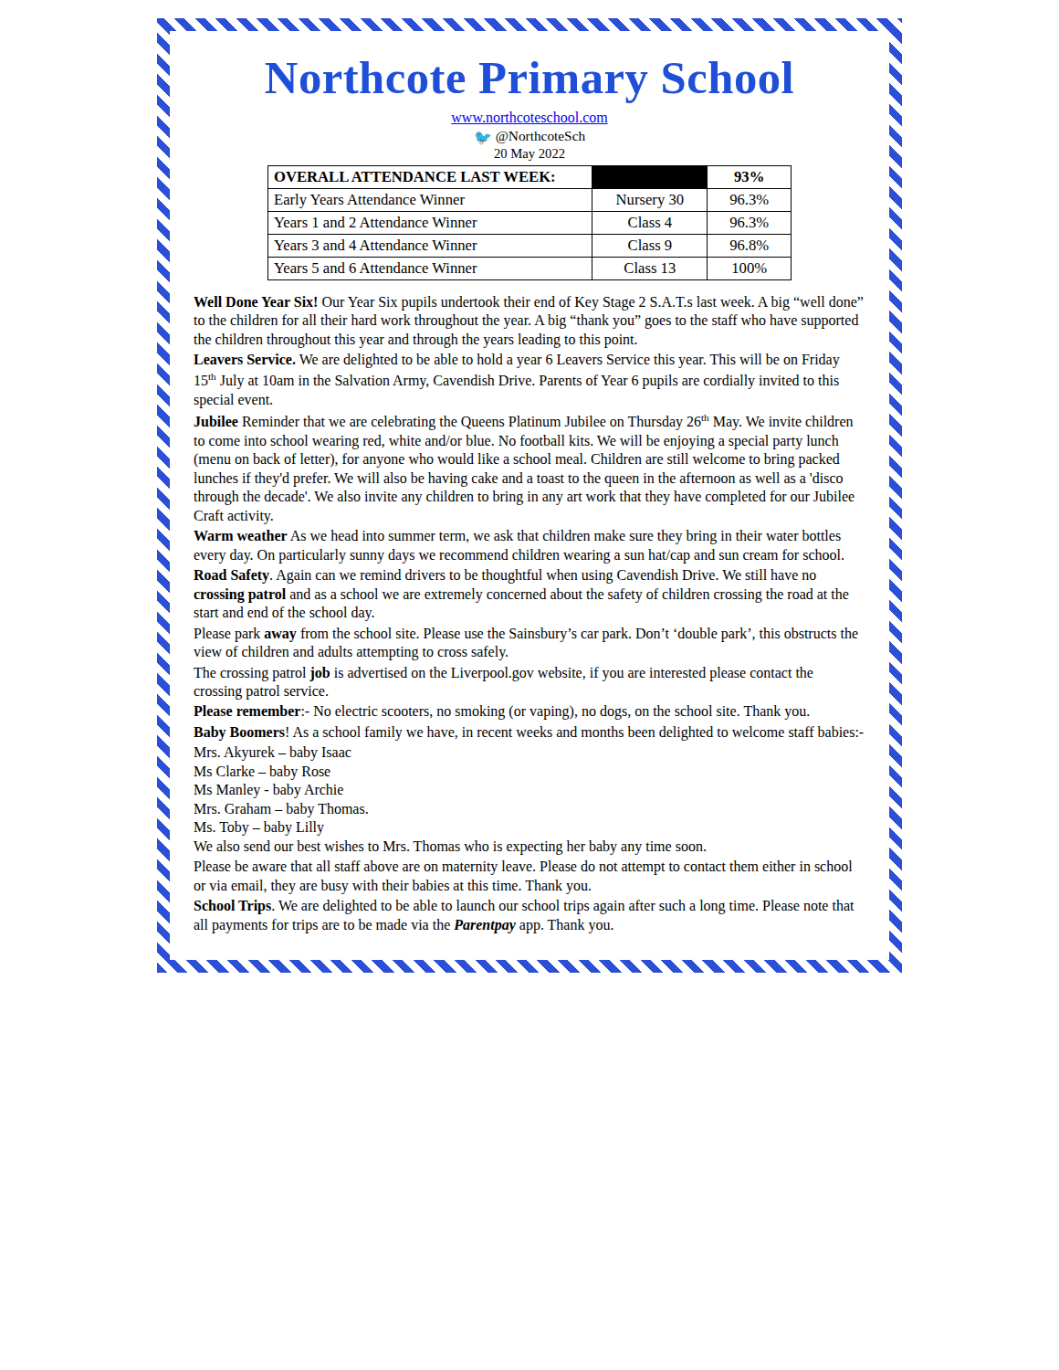Northcote Primary School
www.northcoteschool.com
🐦 @NorthcoteSch
20 May 2022
| OVERALL ATTENDANCE LAST WEEK: | | 93% |
| Early Years Attendance Winner | Nursery 30 | 96.3% |
| Years 1 and 2 Attendance Winner | Class 4 | 96.3% |
| Years 3 and 4 Attendance Winner | Class 9 | 96.8% |
| Years 5 and 6 Attendance Winner | Class 13 | 100% |
Well Done Year Six! Our Year Six pupils undertook their end of Key Stage 2 S.A.T.s last week. A big “well done” to the children for all their hard work throughout the year. A big “thank you” goes to the staff who have supported the children throughout this year and through the years leading to this point.
Leavers Service. We are delighted to be able to hold a year 6 Leavers Service this year. This will be on Friday 15th July at 10am in the Salvation Army, Cavendish Drive. Parents of Year 6 pupils are cordially invited to this special event.
Jubilee Reminder that we are celebrating the Queens Platinum Jubilee on Thursday 26th May. We invite children to come into school wearing red, white and/or blue. No football kits. We will be enjoying a special party lunch (menu on back of letter), for anyone who would like a school meal. Children are still welcome to bring packed lunches if they'd prefer. We will also be having cake and a toast to the queen in the afternoon as well as a 'disco through the decade'. We also invite any children to bring in any art work that they have completed for our Jubilee Craft activity.
Warm weather As we head into summer term, we ask that children make sure they bring in their water bottles every day. On particularly sunny days we recommend children wearing a sun hat/cap and sun cream for school.
Road Safety. Again can we remind drivers to be thoughtful when using Cavendish Drive. We still have no crossing patrol and as a school we are extremely concerned about the safety of children crossing the road at the start and end of the school day.
Please park away from the school site. Please use the Sainsbury’s car park. Don’t ‘double park’, this obstructs the view of children and adults attempting to cross safely.
The crossing patrol job is advertised on the Liverpool.gov website, if you are interested please contact the crossing patrol service.
Please remember:- No electric scooters, no smoking (or vaping), no dogs, on the school site. Thank you.
Baby Boomers! As a school family we have, in recent weeks and months been delighted to welcome staff babies:-
Mrs. Akyurek – baby Isaac
Ms Clarke – baby Rose
Ms Manley - baby Archie
Mrs. Graham – baby Thomas.
Ms. Toby – baby Lilly
We also send our best wishes to Mrs. Thomas who is expecting her baby any time soon.
Please be aware that all staff above are on maternity leave. Please do not attempt to contact them either in school or via email, they are busy with their babies at this time. Thank you.
School Trips. We are delighted to be able to launch our school trips again after such a long time. Please note that all payments for trips are to be made via the Parentpay app. Thank you.